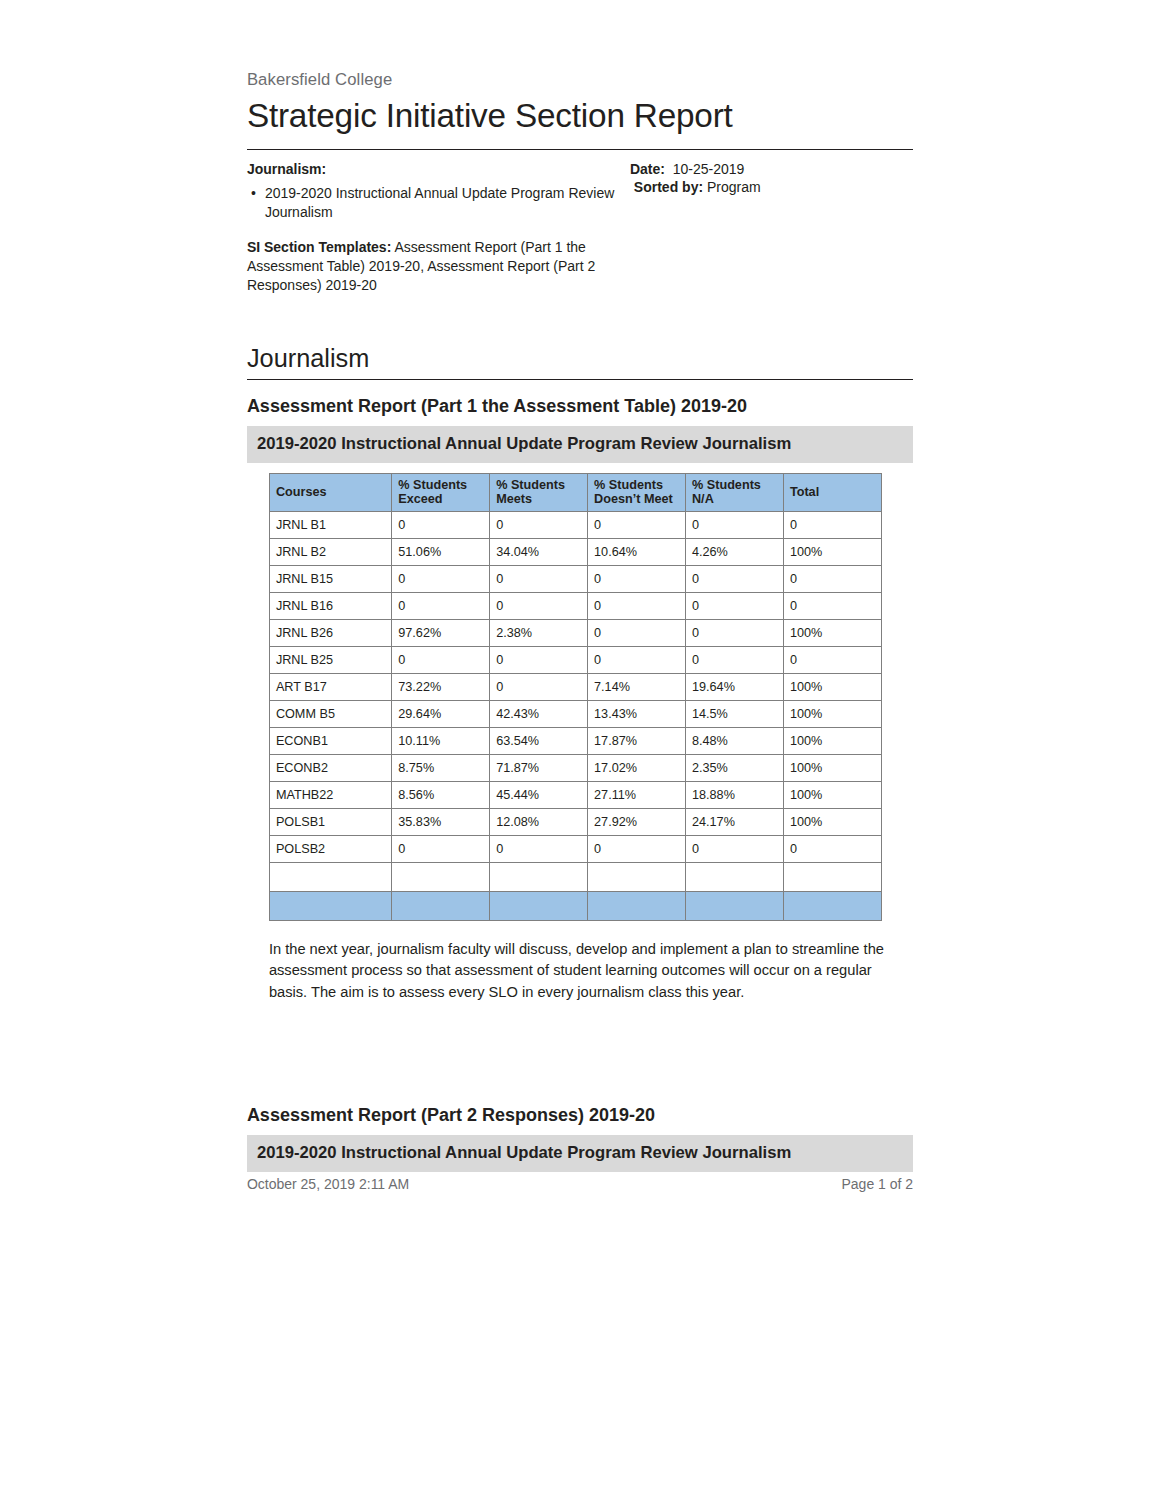Bakersfield College
Strategic Initiative Section Report
| Journalism: | Date: 10-25-2019 |
| 2019-2020 Instructional Annual Update Program Review Journalism | Sorted by: Program |
| SI Section Templates: Assessment Report (Part 1 the Assessment Table) 2019-20, Assessment Report (Part 2 Responses) 2019-20 | |
Journalism
Assessment Report (Part 1 the Assessment Table) 2019-20
2019-2020 Instructional Annual Update Program Review Journalism
| Courses | % Students Exceed | % Students Meets | % Students Doesn’t Meet | % Students N/A | Total |
| --- | --- | --- | --- | --- | --- |
| JRNL B1 | 0 | 0 | 0 | 0 | 0 |
| JRNL B2 | 51.06% | 34.04% | 10.64% | 4.26% | 100% |
| JRNL B15 | 0 | 0 | 0 | 0 | 0 |
| JRNL B16 | 0 | 0 | 0 | 0 | 0 |
| JRNL B26 | 97.62% | 2.38% | 0 | 0 | 100% |
| JRNL B25 | 0 | 0 | 0 | 0 | 0 |
| ART B17 | 73.22% | 0 | 7.14% | 19.64% | 100% |
| COMM B5 | 29.64% | 42.43% | 13.43% | 14.5% | 100% |
| ECONB1 | 10.11% | 63.54% | 17.87% | 8.48% | 100% |
| ECONB2 | 8.75% | 71.87% | 17.02% | 2.35% | 100% |
| MATHB22 | 8.56% | 45.44% | 27.11% | 18.88% | 100% |
| POLSB1 | 35.83% | 12.08% | 27.92% | 24.17% | 100% |
| POLSB2 | 0 | 0 | 0 | 0 | 0 |
In the next year, journalism faculty will discuss, develop and implement a plan to streamline the assessment process so that assessment of student learning outcomes will occur on a regular basis. The aim is to assess every SLO in every journalism class this year.
Assessment Report (Part 2 Responses) 2019-20
2019-2020 Instructional Annual Update Program Review Journalism
October 25, 2019 2:11 AM Page 1 of 2